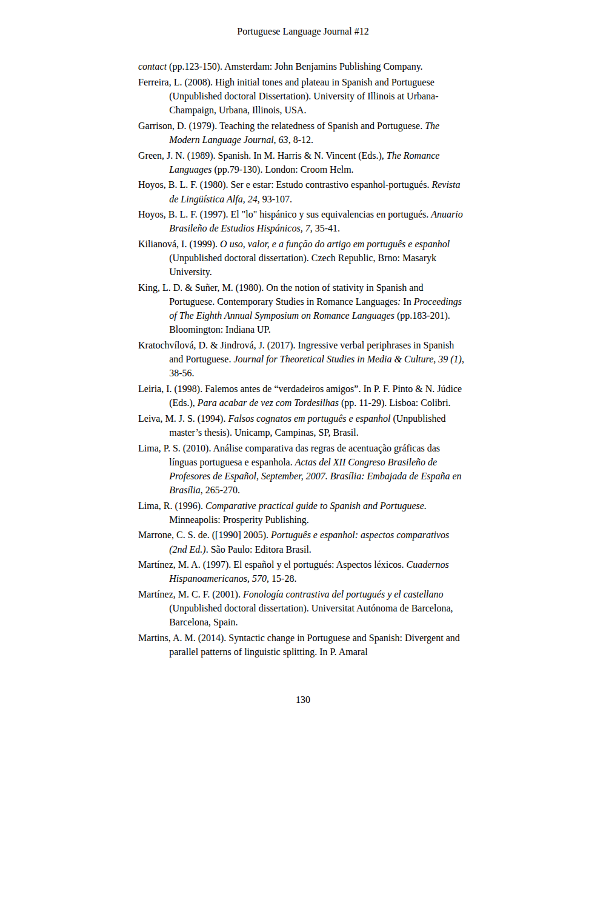Portuguese Language Journal #12
contact (pp.123-150). Amsterdam: John Benjamins Publishing Company.
Ferreira, L. (2008). High initial tones and plateau in Spanish and Portuguese (Unpublished doctoral Dissertation). University of Illinois at Urbana-Champaign, Urbana, Illinois, USA.
Garrison, D. (1979). Teaching the relatedness of Spanish and Portuguese. The Modern Language Journal, 63, 8-12.
Green, J. N. (1989). Spanish. In M. Harris & N. Vincent (Eds.), The Romance Languages (pp.79-130). London: Croom Helm.
Hoyos, B. L. F. (1980). Ser e estar: Estudo contrastivo espanhol-portugués. Revista de Lingüística Alfa, 24, 93-107.
Hoyos, B. L. F. (1997). El "lo" hispánico y sus equivalencias en portugués. Anuario Brasileño de Estudios Hispánicos, 7, 35-41.
Kilianová, I. (1999). O uso, valor, e a função do artigo em português e espanhol (Unpublished doctoral dissertation). Czech Republic, Brno: Masaryk University.
King, L. D. & Suñer, M. (1980). On the notion of stativity in Spanish and Portuguese. Contemporary Studies in Romance Languages: In Proceedings of The Eighth Annual Symposium on Romance Languages (pp.183-201). Bloomington: Indiana UP.
Kratochvílová, D. & Jindrová, J. (2017). Ingressive verbal periphrases in Spanish and Portuguese. Journal for Theoretical Studies in Media & Culture, 39 (1), 38-56.
Leiria, I. (1998). Falemos antes de “verdadeiros amigos”. In P. F. Pinto & N. Júdice (Eds.), Para acabar de vez com Tordesilhas (pp. 11-29). Lisboa: Colibri.
Leiva, M. J. S. (1994). Falsos cognatos em português e espanhol (Unpublished master’s thesis). Unicamp, Campinas, SP, Brasil.
Lima, P. S. (2010). Análise comparativa das regras de acentuação gráficas das línguas portuguesa e espanhola. Actas del XII Congreso Brasileño de Profesores de Español, September, 2007. Brasília: Embajada de España en Brasília, 265-270.
Lima, R. (1996). Comparative practical guide to Spanish and Portuguese. Minneapolis: Prosperity Publishing.
Marrone, C. S. de. ([1990] 2005). Português e espanhol: aspectos comparativos (2nd Ed.). São Paulo: Editora Brasil.
Martínez, M. A. (1997). El español y el portugués: Aspectos léxicos. Cuadernos Hispanoamericanos, 570, 15-28.
Martínez, M. C. F. (2001). Fonología contrastiva del portugués y el castellano (Unpublished doctoral dissertation). Universitat Autónoma de Barcelona, Barcelona, Spain.
Martins, A. M. (2014). Syntactic change in Portuguese and Spanish: Divergent and parallel patterns of linguistic splitting. In P. Amaral
130